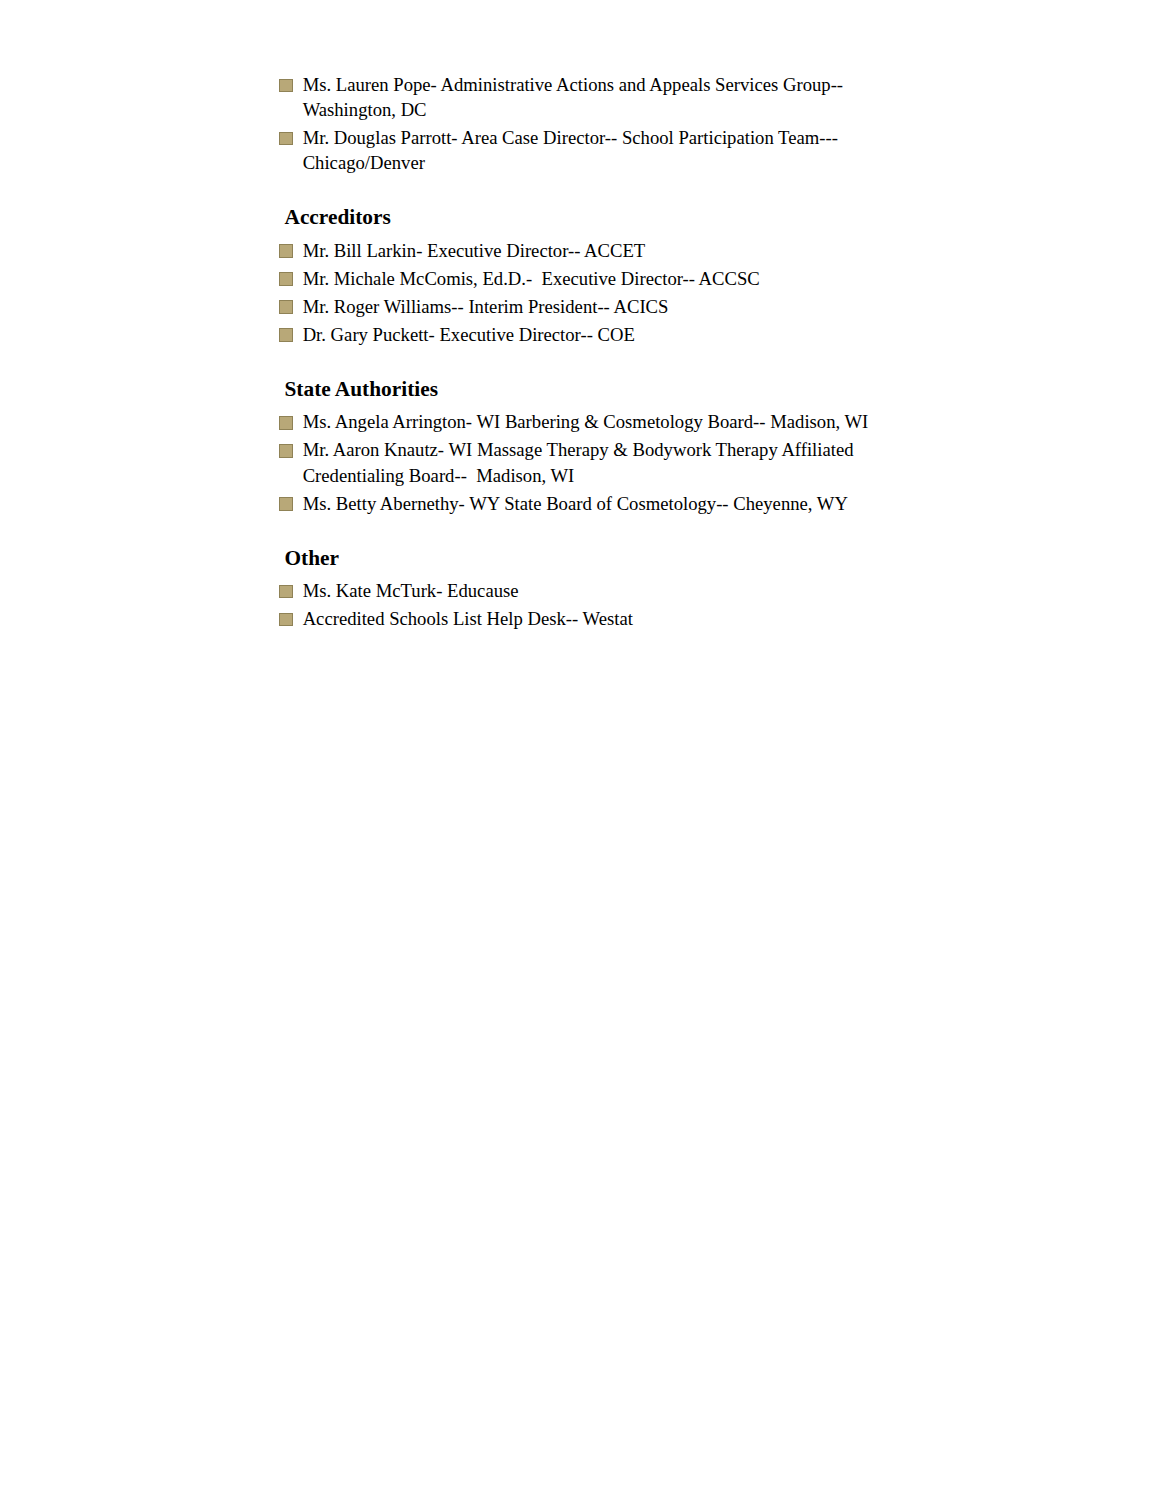Ms. Lauren Pope- Administrative Actions and Appeals Services Group-- Washington, DC
Mr. Douglas Parrott- Area Case Director-- School Participation Team--- Chicago/Denver
Accreditors
Mr. Bill Larkin- Executive Director-- ACCET
Mr. Michale McComis, Ed.D.- Executive Director-- ACCSC
Mr. Roger Williams-- Interim President-- ACICS
Dr. Gary Puckett- Executive Director-- COE
State Authorities
Ms. Angela Arrington- WI Barbering & Cosmetology Board-- Madison, WI
Mr. Aaron Knautz- WI Massage Therapy & Bodywork Therapy Affiliated Credentialing Board-- Madison, WI
Ms. Betty Abernethy- WY State Board of Cosmetology-- Cheyenne, WY
Other
Ms. Kate McTurk- Educause
Accredited Schools List Help Desk-- Westat